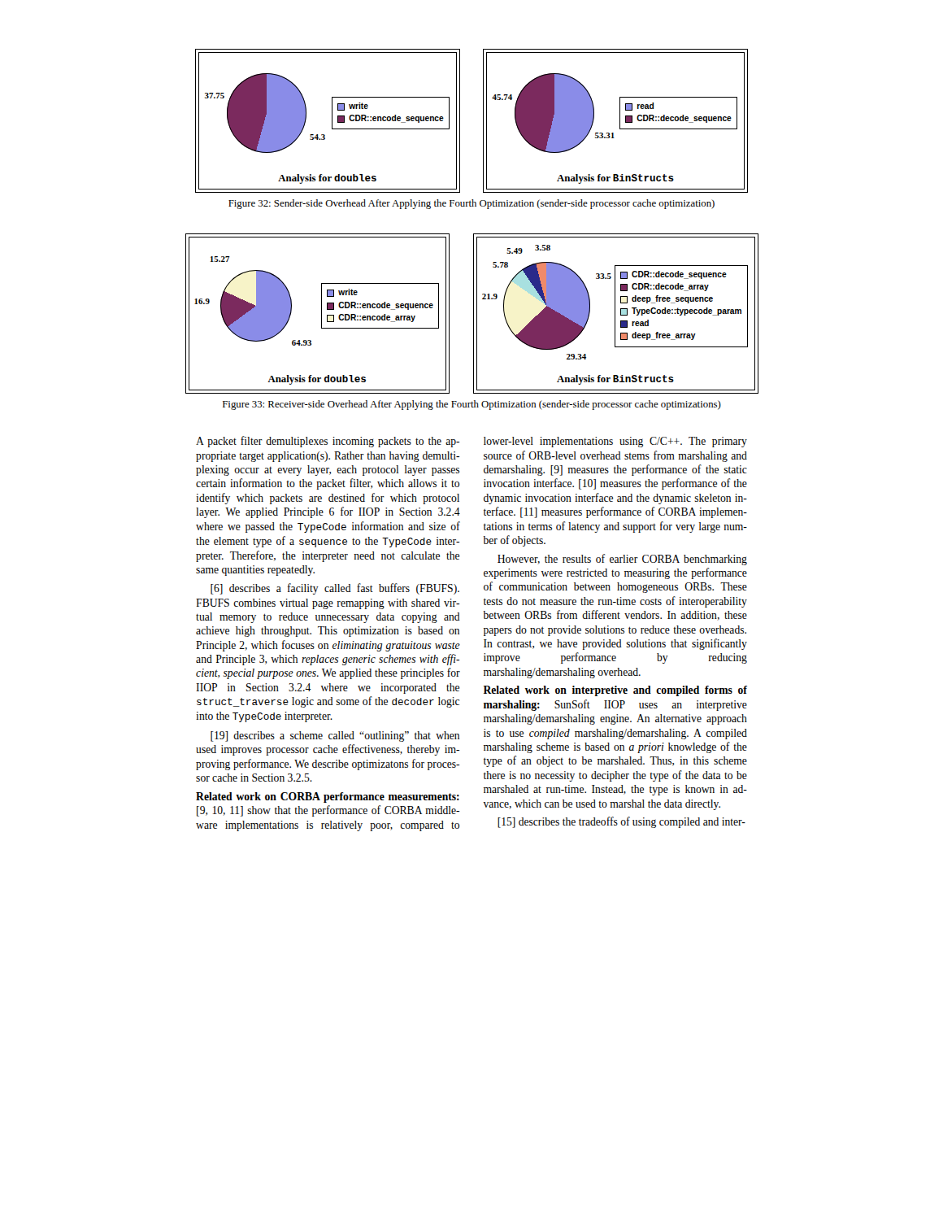37.75 54.3
write
CDR::encode_sequence
Analysis for doubles
45.74 53.31
read
CDR::decode_sequence
Analysis for BinStructs
Figure 32: Sender-side Overhead After Applying the Fourth Optimization (sender-side processor cache optimization)
15.27 16.9 64.93
write
CDR::encode_sequence
CDR::encode_array
Analysis for doubles
5.49 3.58 5.78 21.9 33.5 29.34
CDR::decode_sequence
CDR::decode_array
deep_free_sequence
TypeCode::typecode_param
read
deep_free_array
Analysis for BinStructs
Figure 33: Receiver-side Overhead After Applying the Fourth Optimization (sender-side processor cache optimizations)
A packet filter demultiplexes incoming packets to the appropriate target application(s). Rather than having demultiplexing occur at every layer, each protocol layer passes certain information to the packet filter, which allows it to identify which packets are destined for which protocol layer. We applied Principle 6 for IIOP in Section 3.2.4 where we passed the TypeCode information and size of the element type of a sequence to the TypeCode interpreter. Therefore, the interpreter need not calculate the same quantities repeatedly.
[6] describes a facility called fast buffers (FBUFS). FBUFS combines virtual page remapping with shared virtual memory to reduce unnecessary data copying and achieve high throughput. This optimization is based on Principle 2, which focuses on eliminating gratuitous waste and Principle 3, which replaces generic schemes with efficient, special purpose ones. We applied these principles for IIOP in Section 3.2.4 where we incorporated the struct_traverse logic and some of the decoder logic into the TypeCode interpreter.
[19] describes a scheme called “outlining” that when used improves processor cache effectiveness, thereby improving performance. We describe optimizatons for processor cache in Section 3.2.5.
Related work on CORBA performance measurements:
[9, 10, 11] show that the performance of CORBA middleware implementations is relatively poor, compared to lower-level implementations using C/C++. The primary source of ORB-level overhead stems from marshaling and demarshaling. [9] measures the performance of the static invocation interface. [10] measures the performance of the dynamic invocation interface and the dynamic skeleton interface. [11] measures performance of CORBA implementations in terms of latency and support for very large number of objects.
However, the results of earlier CORBA benchmarking experiments were restricted to measuring the performance of communication between homogeneous ORBs. These tests do not measure the run-time costs of interoperability between ORBs from different vendors. In addition, these papers do not provide solutions to reduce these overheads. In contrast, we have provided solutions that significantly improve performance by reducing marshaling/demarshaling overhead.
Related work on interpretive and compiled forms of marshaling:
SunSoft IIOP uses an interpretive marshaling/demarshaling engine. An alternative approach is to use compiled marshaling/demarshaling. A compiled marshaling scheme is based on a priori knowledge of the type of an object to be marshaled. Thus, in this scheme there is no necessity to decipher the type of the data to be marshaled at run-time. Instead, the type is known in advance, which can be used to marshal the data directly.
[15] describes the tradeoffs of using compiled and inter-